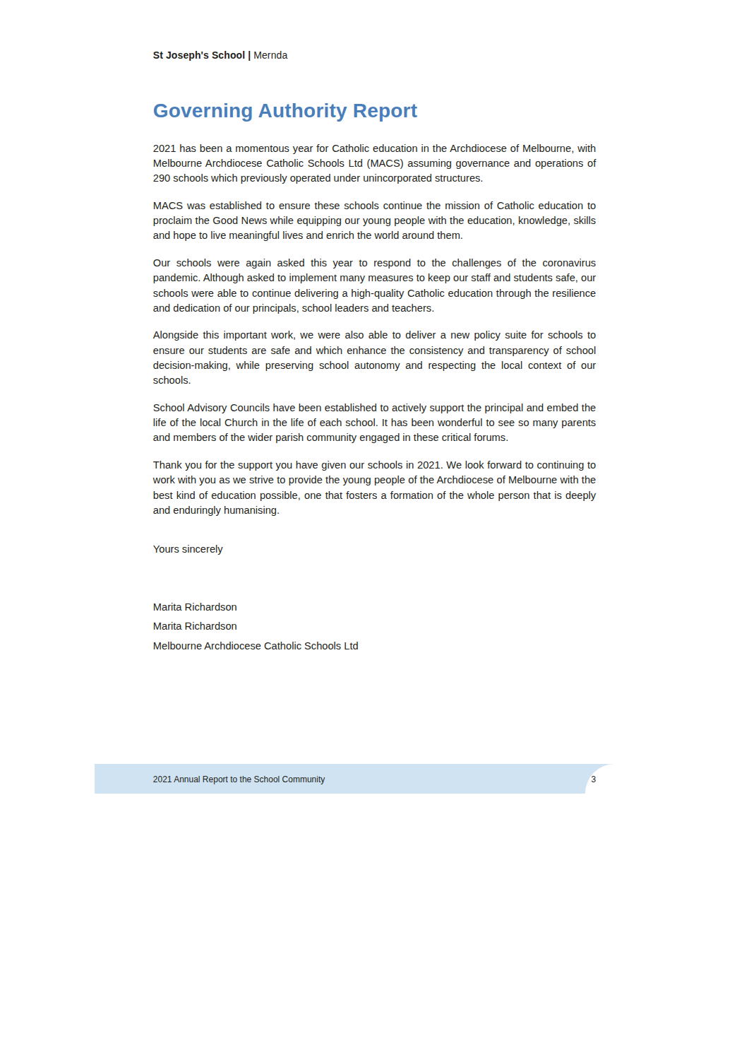St Joseph's School | Mernda
Governing Authority Report
2021 has been a momentous year for Catholic education in the Archdiocese of Melbourne, with Melbourne Archdiocese Catholic Schools Ltd (MACS) assuming governance and operations of 290 schools which previously operated under unincorporated structures.
MACS was established to ensure these schools continue the mission of Catholic education to proclaim the Good News while equipping our young people with the education, knowledge, skills and hope to live meaningful lives and enrich the world around them.
Our schools were again asked this year to respond to the challenges of the coronavirus pandemic. Although asked to implement many measures to keep our staff and students safe, our schools were able to continue delivering a high-quality Catholic education through the resilience and dedication of our principals, school leaders and teachers.
Alongside this important work, we were also able to deliver a new policy suite for schools to ensure our students are safe and which enhance the consistency and transparency of school decision-making, while preserving school autonomy and respecting the local context of our schools.
School Advisory Councils have been established to actively support the principal and embed the life of the local Church in the life of each school. It has been wonderful to see so many parents and members of the wider parish community engaged in these critical forums.
Thank you for the support you have given our schools in 2021. We look forward to continuing to work with you as we strive to provide the young people of the Archdiocese of Melbourne with the best kind of education possible, one that fosters a formation of the whole person that is deeply and enduringly humanising.
Yours sincerely
Marita Richardson
Marita Richardson
Melbourne Archdiocese Catholic Schools Ltd
2021 Annual Report to the School Community
3